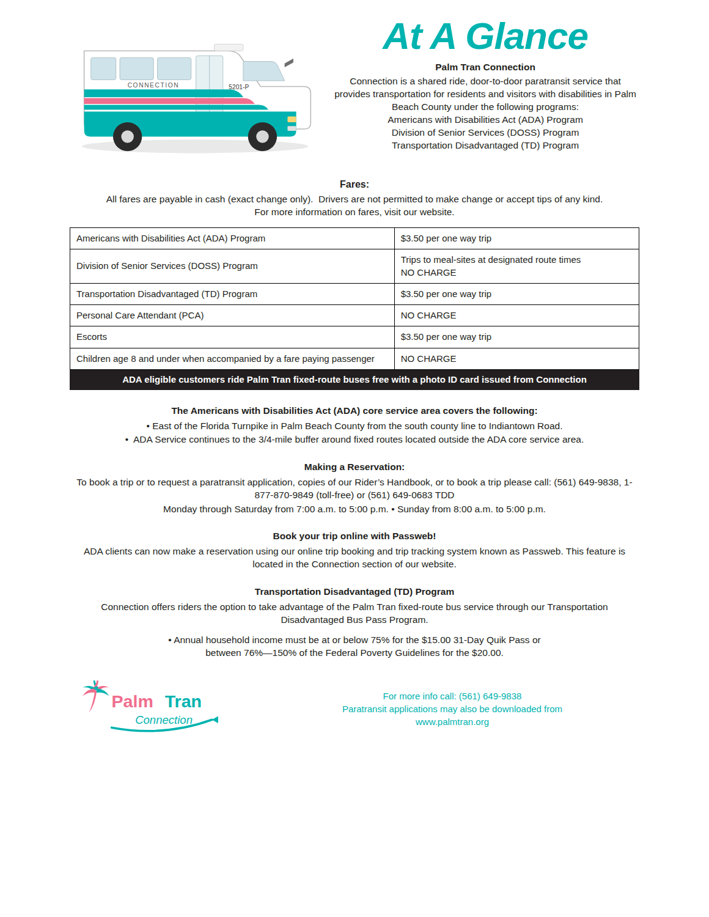CONNECTION 5201-P
At A Glance
Palm Tran Connection
Connection is a shared ride, door-to-door paratransit service that provides transportation for residents and visitors with disabilities in Palm Beach County under the following programs:
Americans with Disabilities Act (ADA) Program
Division of Senior Services (DOSS) Program
Transportation Disadvantaged (TD) Program
Fares:
All fares are payable in cash (exact change only). Drivers are not permitted to make change or accept tips of any kind.
For more information on fares, visit our website.
| Americans with Disabilities Act (ADA) Program | $3.50 per one way trip |
| Division of Senior Services (DOSS) Program | Trips to meal-sites at designated route times NO CHARGE |
| Transportation Disadvantaged (TD) Program | $3.50 per one way trip |
| Personal Care Attendant (PCA) | NO CHARGE |
| Escorts | $3.50 per one way trip |
| Children age 8 and under when accompanied by a fare paying passenger | NO CHARGE |
| ADA eligible customers ride Palm Tran fixed-route buses free with a photo ID card issued from Connection |
The Americans with Disabilities Act (ADA) core service area covers the following:
• East of the Florida Turnpike in Palm Beach County from the south county line to Indiantown Road.
• ADA Service continues to the 3/4-mile buffer around fixed routes located outside the ADA core service area.
Making a Reservation:
To book a trip or to request a paratransit application, copies of our Rider’s Handbook, or to book a trip please call: (561) 649-9838, 1-877-870-9849 (toll-free) or (561) 649-0683 TDD
Monday through Saturday from 7:00 a.m. to 5:00 p.m. • Sunday from 8:00 a.m. to 5:00 p.m.
Book your trip online with Passweb!
ADA clients can now make a reservation using our online trip booking and trip tracking system known as Passweb. This feature is located in the Connection section of our website.
Transportation Disadvantaged (TD) Program
Connection offers riders the option to take advantage of the Palm Tran fixed-route bus service through our Transportation Disadvantaged Bus Pass Program.
• Annual household income must be at or below 75% for the $15.00 31-Day Quik Pass or
between 76%—150% of the Federal Poverty Guidelines for the $20.00.
Palm Tran Connection
For more info call: (561) 649-9838
Paratransit applications may also be downloaded from
www.palmtran.org